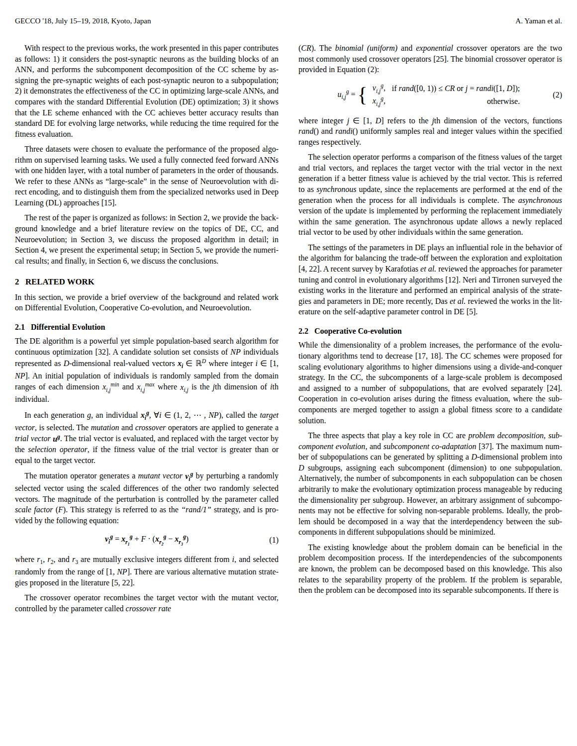GECCO '18, July 15–19, 2018, Kyoto, Japan A. Yaman et al.
With respect to the previous works, the work presented in this paper contributes as follows: 1) it considers the post-synaptic neurons as the building blocks of an ANN, and performs the subcomponent decomposition of the CC scheme by assigning the pre-synaptic weights of each post-synaptic neuron to a subpopulation; 2) it demonstrates the effectiveness of the CC in optimizing large-scale ANNs, and compares with the standard Differential Evolution (DE) optimization; 3) it shows that the LE scheme enhanced with the CC achieves better accuracy results than standard DE for evolving large networks, while reducing the time required for the fitness evaluation.
Three datasets were chosen to evaluate the performance of the proposed algorithm on supervised learning tasks. We used a fully connected feed forward ANNs with one hidden layer, with a total number of parameters in the order of thousands. We refer to these ANNs as “large-scale” in the sense of Neuroevolution with direct encoding, and to distinguish them from the specialized networks used in Deep Learning (DL) approaches [15].
The rest of the paper is organized as follows: in Section 2, we provide the background knowledge and a brief literature review on the topics of DE, CC, and Neuroevolution; in Section 3, we discuss the proposed algorithm in detail; in Section 4, we present the experimental setup; in Section 5, we provide the numerical results; and finally, in Section 6, we discuss the conclusions.
2 RELATED WORK
In this section, we provide a brief overview of the background and related work on Differential Evolution, Cooperative Co-evolution, and Neuroevolution.
2.1 Differential Evolution
The DE algorithm is a powerful yet simple population-based search algorithm for continuous optimization [32]. A candidate solution set consists of NP individuals represented as D-dimensional real-valued vectors xi ∈ ℝD where integer i ∈ [1, NP]. An initial population of individuals is randomly sampled from the domain ranges of each dimension xi,jmin and xi,jmax where xi,j is the jth dimension of ith individual.
In each generation g, an individual xig, ∀i ∈ (1, 2, ⋯ , NP), called the target vector, is selected. The mutation and crossover operators are applied to generate a trial vector ug. The trial vector is evaluated, and replaced with the target vector by the selection operator, if the fitness value of the trial vector is greater than or equal to the target vector.
The mutation operator generates a mutant vector vig by perturbing a randomly selected vector using the scaled differences of the other two randomly selected vectors. The magnitude of the perturbation is controlled by the parameter called scale factor (F). This strategy is referred to as the “rand/1” strategy, and is provided by the following equation:
vig = xr1g + F · (xr2g − xr3g) (1)
where r1, r2, and r3 are mutually exclusive integers different from i, and selected randomly from the range of [1, NP]. There are various alternative mutation strategies proposed in the literature [5, 22].
The crossover operator recombines the target vector with the mutant vector, controlled by the parameter called crossover rate
(CR). The binomial (uniform) and exponential crossover operators are the two most commonly used crossover operators [25]. The binomial crossover operator is provided in Equation (2):
ui,jg = {
| v i,j g , | if rand ([0, 1)) ≤ CR or j = randi ([1, D ]); |
| x i,j g , | otherwise. |
(2)
where integer j ∈ [1, D] refers to the jth dimension of the vectors, functions rand() and randi() uniformly samples real and integer values within the specified ranges respectively.
The selection operator performs a comparison of the fitness values of the target and trial vectors, and replaces the target vector with the trial vector in the next generation if a better fitness value is achieved by the trial vector. This is referred to as synchronous update, since the replacements are performed at the end of the generation when the process for all individuals is complete. The asynchronous version of the update is implemented by performing the replacement immediately within the same generation. The asynchronous update allows a newly replaced trial vector to be used by other individuals within the same generation.
The settings of the parameters in DE plays an influential role in the behavior of the algorithm for balancing the trade-off between the exploration and exploitation [4, 22]. A recent survey by Karafotias et al. reviewed the approaches for parameter tuning and control in evolutionary algorithms [12]. Neri and Tirronen surveyed the existing works in the literature and performed an empirical analysis of the strategies and parameters in DE; more recently, Das et al. reviewed the works in the literature on the self-adaptive parameter control in DE [5].
2.2 Cooperative Co-evolution
While the dimensionality of a problem increases, the performance of the evolutionary algorithms tend to decrease [17, 18]. The CC schemes were proposed for scaling evolutionary algorithms to higher dimensions using a divide-and-conquer strategy. In the CC, the subcomponents of a large-scale problem is decomposed and assigned to a number of subpopulations, that are evolved separately [24]. Cooperation in co-evolution arises during the fitness evaluation, where the subcomponents are merged together to assign a global fitness score to a candidate solution.
The three aspects that play a key role in CC are problem decomposition, subcomponent evolution, and subcomponent co-adaptation [37]. The maximum number of subpopulations can be generated by splitting a D-dimensional problem into D subgroups, assigning each subcomponent (dimension) to one subpopulation. Alternatively, the number of subcomponents in each subpopulation can be chosen arbitrarily to make the evolutionary optimization process manageable by reducing the dimensionality per subgroup. However, an arbitrary assignment of subcomponents may not be effective for solving non-separable problems. Ideally, the problem should be decomposed in a way that the interdependency between the subcomponents in different subpopulations should be minimized.
The existing knowledge about the problem domain can be beneficial in the problem decomposition process. If the interdependencies of the subcomponents are known, the problem can be decomposed based on this knowledge. This also relates to the separability property of the problem. If the problem is separable, then the problem can be decomposed into its separable subcomponents. If there is